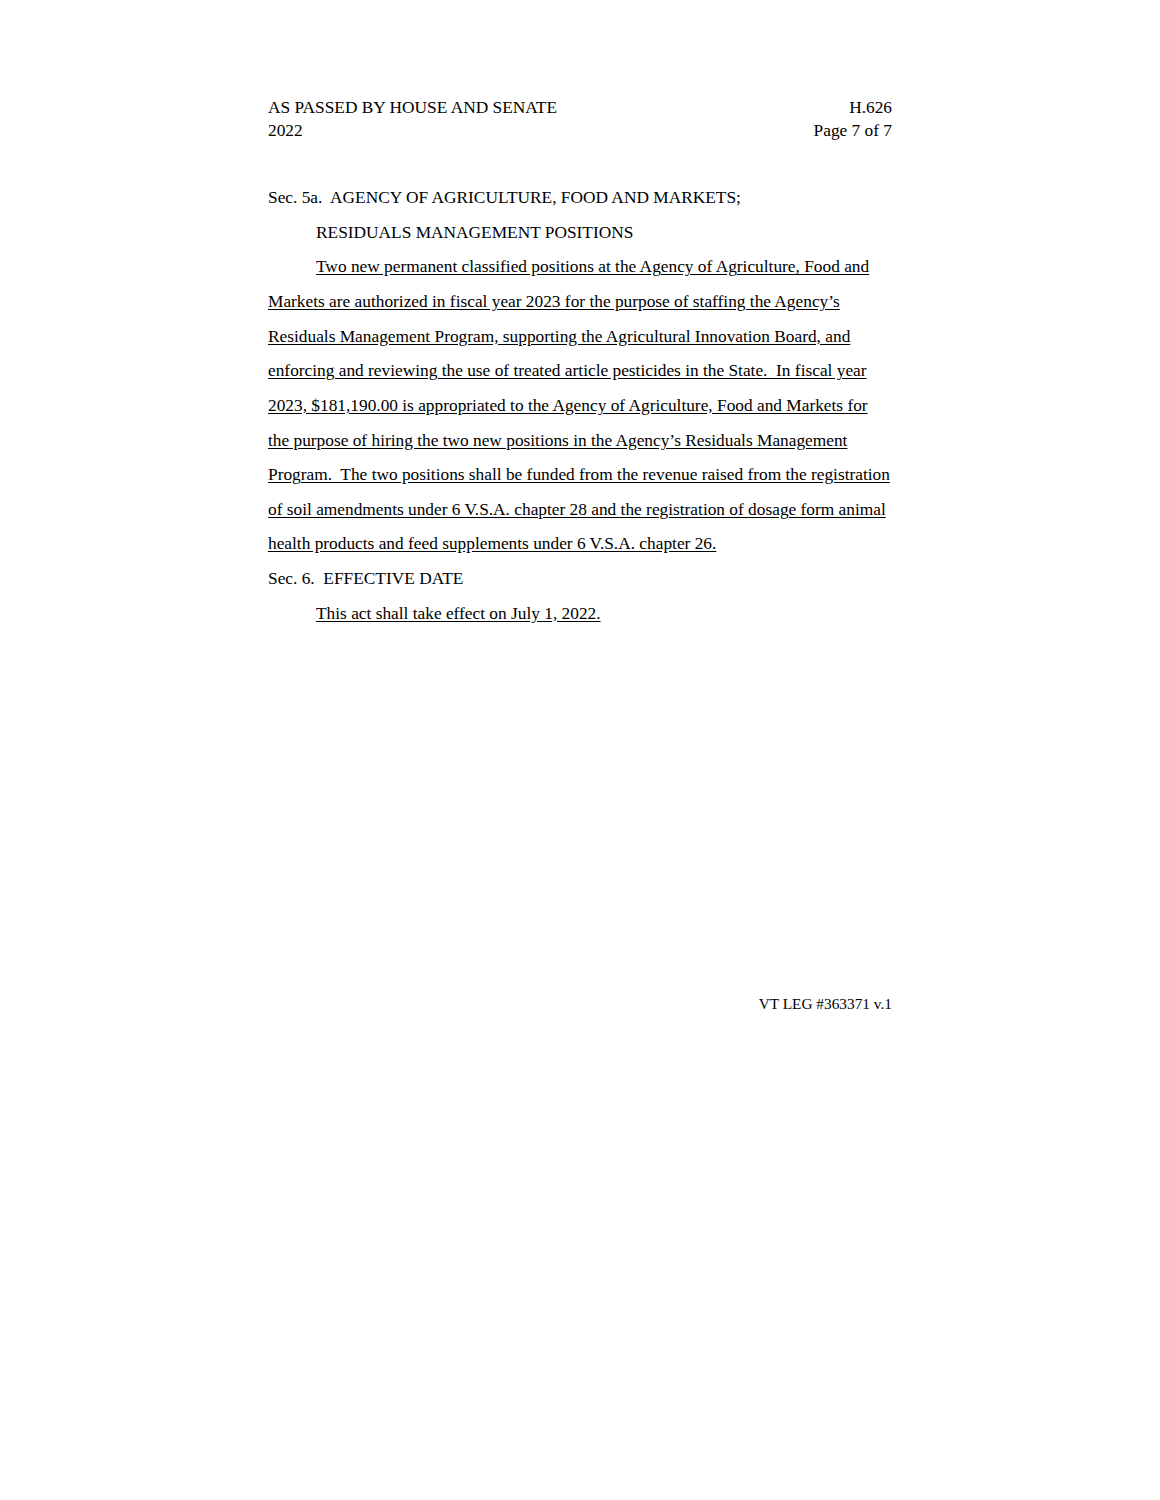| AS PASSED BY HOUSE AND SENATE | H.626 |
| 2022 | Page 7 of 7 |
Sec. 5a. AGENCY OF AGRICULTURE, FOOD AND MARKETS;
RESIDUALS MANAGEMENT POSITIONS
Two new permanent classified positions at the Agency of Agriculture, Food and Markets are authorized in fiscal year 2023 for the purpose of staffing the Agency’s Residuals Management Program, supporting the Agricultural Innovation Board, and enforcing and reviewing the use of treated article pesticides in the State. In fiscal year 2023, $181,190.00 is appropriated to the Agency of Agriculture, Food and Markets for the purpose of hiring the two new positions in the Agency’s Residuals Management Program. The two positions shall be funded from the revenue raised from the registration of soil amendments under 6 V.S.A. chapter 28 and the registration of dosage form animal health products and feed supplements under 6 V.S.A. chapter 26.
Sec. 6. EFFECTIVE DATE
This act shall take effect on July 1, 2022.
VT LEG #363371 v.1